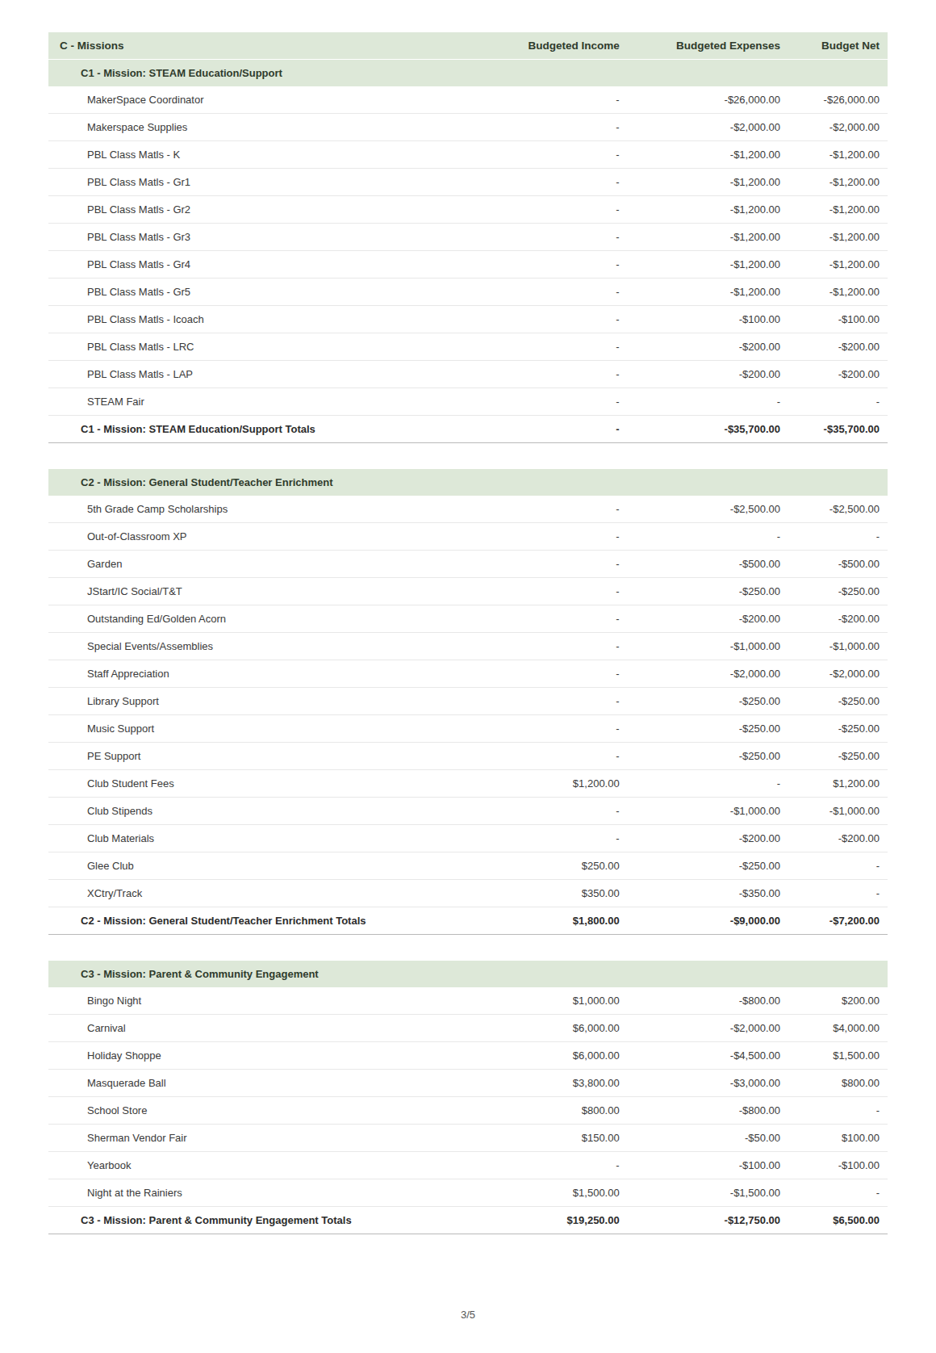| C - Missions | Budgeted Income | Budgeted Expenses | Budget Net |
| --- | --- | --- | --- |
| C1 - Mission: STEAM Education/Support |
| MakerSpace Coordinator | - | -$26,000.00 | -$26,000.00 |
| Makerspace Supplies | - | -$2,000.00 | -$2,000.00 |
| PBL Class Matls - K | - | -$1,200.00 | -$1,200.00 |
| PBL Class Matls - Gr1 | - | -$1,200.00 | -$1,200.00 |
| PBL Class Matls - Gr2 | - | -$1,200.00 | -$1,200.00 |
| PBL Class Matls - Gr3 | - | -$1,200.00 | -$1,200.00 |
| PBL Class Matls - Gr4 | - | -$1,200.00 | -$1,200.00 |
| PBL Class Matls - Gr5 | - | -$1,200.00 | -$1,200.00 |
| PBL Class Matls - Icoach | - | -$100.00 | -$100.00 |
| PBL Class Matls - LRC | - | -$200.00 | -$200.00 |
| PBL Class Matls - LAP | - | -$200.00 | -$200.00 |
| STEAM Fair | - | - | - |
| C1 - Mission: STEAM Education/Support Totals | - | -$35,700.00 | -$35,700.00 |
| C2 - Mission: General Student/Teacher Enrichment |
| 5th Grade Camp Scholarships | - | -$2,500.00 | -$2,500.00 |
| Out-of-Classroom XP | - | - | - |
| Garden | - | -$500.00 | -$500.00 |
| JStart/IC Social/T&T | - | -$250.00 | -$250.00 |
| Outstanding Ed/Golden Acorn | - | -$200.00 | -$200.00 |
| Special Events/Assemblies | - | -$1,000.00 | -$1,000.00 |
| Staff Appreciation | - | -$2,000.00 | -$2,000.00 |
| Library Support | - | -$250.00 | -$250.00 |
| Music Support | - | -$250.00 | -$250.00 |
| PE Support | - | -$250.00 | -$250.00 |
| Club Student Fees | $1,200.00 | - | $1,200.00 |
| Club Stipends | - | -$1,000.00 | -$1,000.00 |
| Club Materials | - | -$200.00 | -$200.00 |
| Glee Club | $250.00 | -$250.00 | - |
| XCtry/Track | $350.00 | -$350.00 | - |
| C2 - Mission: General Student/Teacher Enrichment Totals | $1,800.00 | -$9,000.00 | -$7,200.00 |
| C3 - Mission: Parent & Community Engagement |
| Bingo Night | $1,000.00 | -$800.00 | $200.00 |
| Carnival | $6,000.00 | -$2,000.00 | $4,000.00 |
| Holiday Shoppe | $6,000.00 | -$4,500.00 | $1,500.00 |
| Masquerade Ball | $3,800.00 | -$3,000.00 | $800.00 |
| School Store | $800.00 | -$800.00 | - |
| Sherman Vendor Fair | $150.00 | -$50.00 | $100.00 |
| Yearbook | - | -$100.00 | -$100.00 |
| Night at the Rainiers | $1,500.00 | -$1,500.00 | - |
| C3 - Mission: Parent & Community Engagement Totals | $19,250.00 | -$12,750.00 | $6,500.00 |
3/5